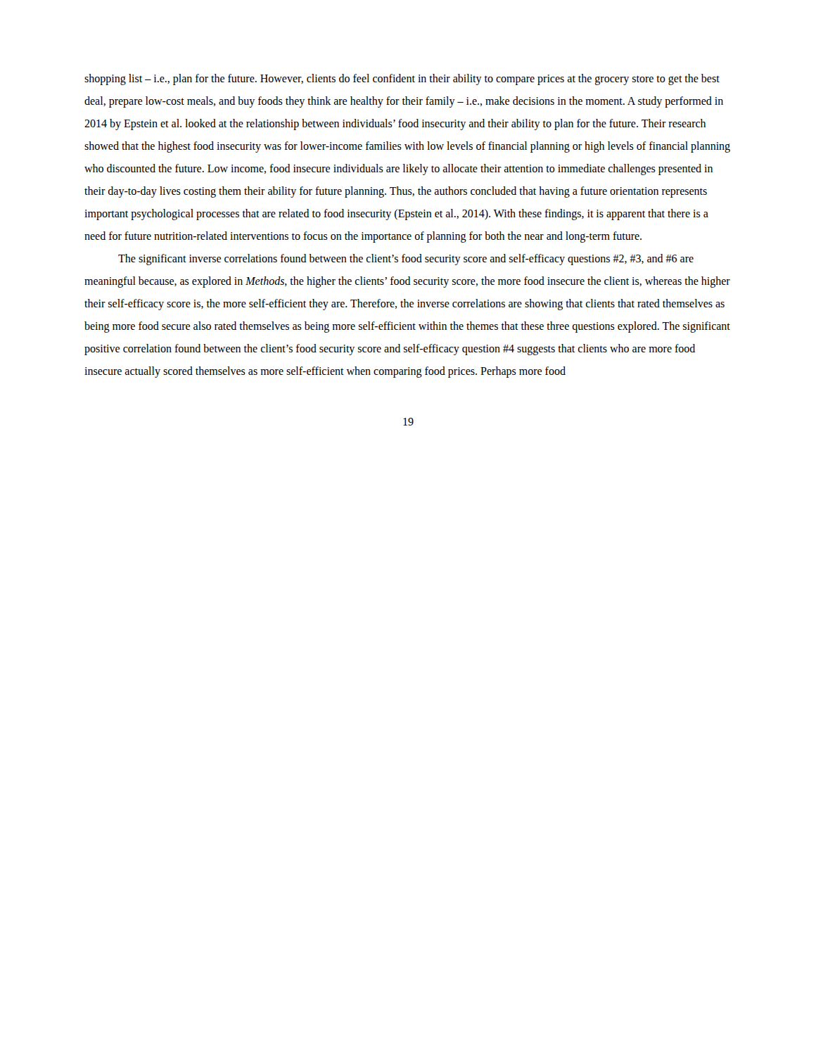shopping list – i.e., plan for the future. However, clients do feel confident in their ability to compare prices at the grocery store to get the best deal, prepare low-cost meals, and buy foods they think are healthy for their family – i.e., make decisions in the moment. A study performed in 2014 by Epstein et al. looked at the relationship between individuals’ food insecurity and their ability to plan for the future. Their research showed that the highest food insecurity was for lower-income families with low levels of financial planning or high levels of financial planning who discounted the future. Low income, food insecure individuals are likely to allocate their attention to immediate challenges presented in their day-to-day lives costing them their ability for future planning. Thus, the authors concluded that having a future orientation represents important psychological processes that are related to food insecurity (Epstein et al., 2014). With these findings, it is apparent that there is a need for future nutrition-related interventions to focus on the importance of planning for both the near and long-term future.
The significant inverse correlations found between the client’s food security score and self-efficacy questions #2, #3, and #6 are meaningful because, as explored in Methods, the higher the clients’ food security score, the more food insecure the client is, whereas the higher their self-efficacy score is, the more self-efficient they are. Therefore, the inverse correlations are showing that clients that rated themselves as being more food secure also rated themselves as being more self-efficient within the themes that these three questions explored. The significant positive correlation found between the client’s food security score and self-efficacy question #4 suggests that clients who are more food insecure actually scored themselves as more self-efficient when comparing food prices. Perhaps more food
19